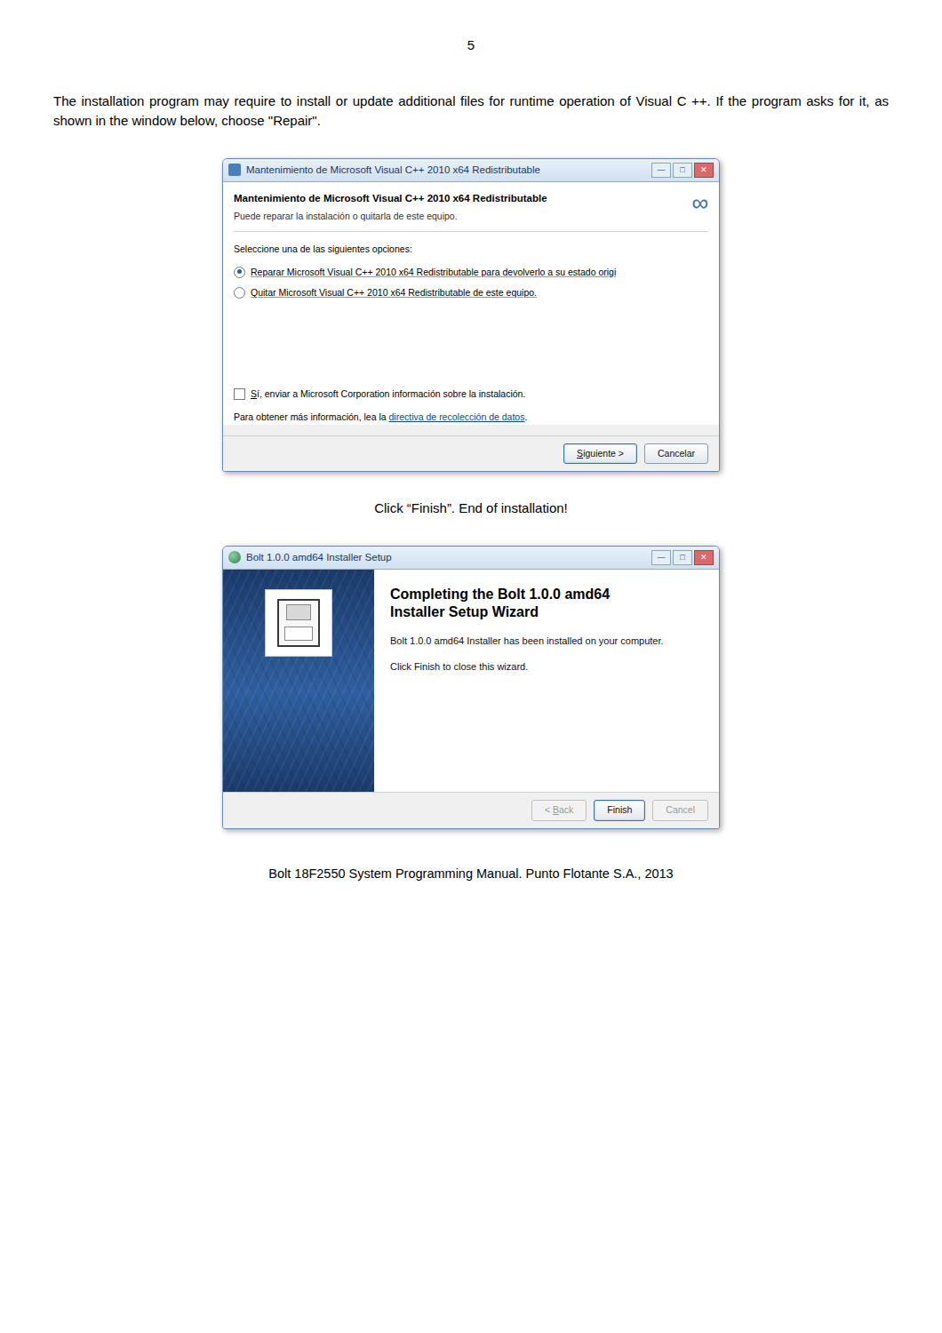5
The installation program may require to install or update additional files for runtime operation of Visual C ++. If the program asks for it, as shown in the window below, choose "Repair".
Mantenimiento de Microsoft Visual C++ 2010 x64 Redistributable
— □ ✕
Mantenimiento de Microsoft Visual C++ 2010 x64 Redistributable Puede reparar la instalación o quitarla de este equipo.
∞
Seleccione una de las siguientes opciones:
Reparar Microsoft Visual C++ 2010 x64 Redistributable para devolverlo a su estado origi
Quitar Microsoft Visual C++ 2010 x64 Redistributable de este equipo.
Sí, enviar a Microsoft Corporation información sobre la instalación.
Para obtener más información, lea la directiva de recolección de datos.
Siguiente > Cancelar
Click “Finish”. End of installation!
Bolt 1.0.0 amd64 Installer Setup
— □ ✕
Completing the Bolt 1.0.0 amd64
Installer Setup Wizard
Bolt 1.0.0 amd64 Installer has been installed on your computer.
Click Finish to close this wizard.
< Back Finish Cancel
Bolt 18F2550 System Programming Manual. Punto Flotante S.A., 2013